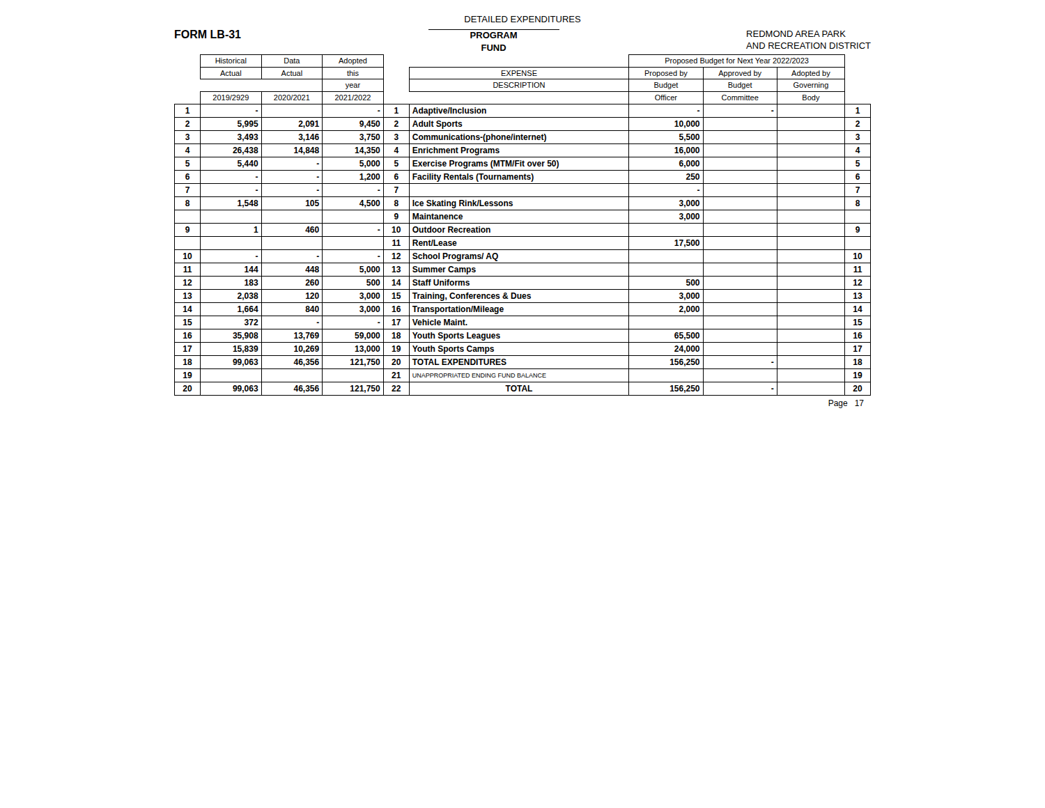DETAILED EXPENDITURES
FORM LB-31
PROGRAM
FUND
REDMOND AREA PARK
AND RECREATION DISTRICT
| | Historical | Data | Adopted | | | Proposed Budget for Next Year 2022/2023 | |
| --- | --- | --- | --- | --- | --- | --- | --- |
| | Actual | Actual | this | | EXPENSE | Proposed by | Approved by | Adopted by | |
| | | | year | | DESCRIPTION | Budget | Budget | Governing | |
| | 2019/2929 | 2020/2021 | 2021/2022 | | | Officer | Committee | Body | |
| 1 | - | | - | 1 | Adaptive/Inclusion | - | - | | 1 |
| 2 | 5,995 | 2,091 | 9,450 | 2 | Adult Sports | 10,000 | | | 2 |
| 3 | 3,493 | 3,146 | 3,750 | 3 | Communications-(phone/internet) | 5,500 | | | 3 |
| 4 | 26,438 | 14,848 | 14,350 | 4 | Enrichment Programs | 16,000 | | | 4 |
| 5 | 5,440 | - | 5,000 | 5 | Exercise Programs (MTM/Fit over 50) | 6,000 | | | 5 |
| 6 | - | - | 1,200 | 6 | Facility Rentals (Tournaments) | 250 | | | 6 |
| 7 | - | - | - | 7 | | - | | | 7 |
| 8 | 1,548 | 105 | 4,500 | 8 | Ice Skating Rink/Lessons | 3,000 | | | 8 |
| | | | | 9 | Maintanence | 3,000 | | | |
| 9 | 1 | 460 | - | 10 | Outdoor Recreation | | | | 9 |
| | | | | 11 | Rent/Lease | 17,500 | | | |
| 10 | - | - | - | 12 | School Programs/ AQ | | | | 10 |
| 11 | 144 | 448 | 5,000 | 13 | Summer Camps | | | | 11 |
| 12 | 183 | 260 | 500 | 14 | Staff Uniforms | 500 | | | 12 |
| 13 | 2,038 | 120 | 3,000 | 15 | Training, Conferences & Dues | 3,000 | | | 13 |
| 14 | 1,664 | 840 | 3,000 | 16 | Transportation/Mileage | 2,000 | | | 14 |
| 15 | 372 | - | - | 17 | Vehicle Maint. | | | | 15 |
| 16 | 35,908 | 13,769 | 59,000 | 18 | Youth Sports Leagues | 65,500 | | | 16 |
| 17 | 15,839 | 10,269 | 13,000 | 19 | Youth Sports Camps | 24,000 | | | 17 |
| 18 | 99,063 | 46,356 | 121,750 | 20 | TOTAL EXPENDITURES | 156,250 | - | | 18 |
| 19 | | | | 21 | UNAPPROPRIATED ENDING FUND BALANCE | | | | 19 |
| 20 | 99,063 | 46,356 | 121,750 | 22 | TOTAL | 156,250 | - | | 20 |
Page 17